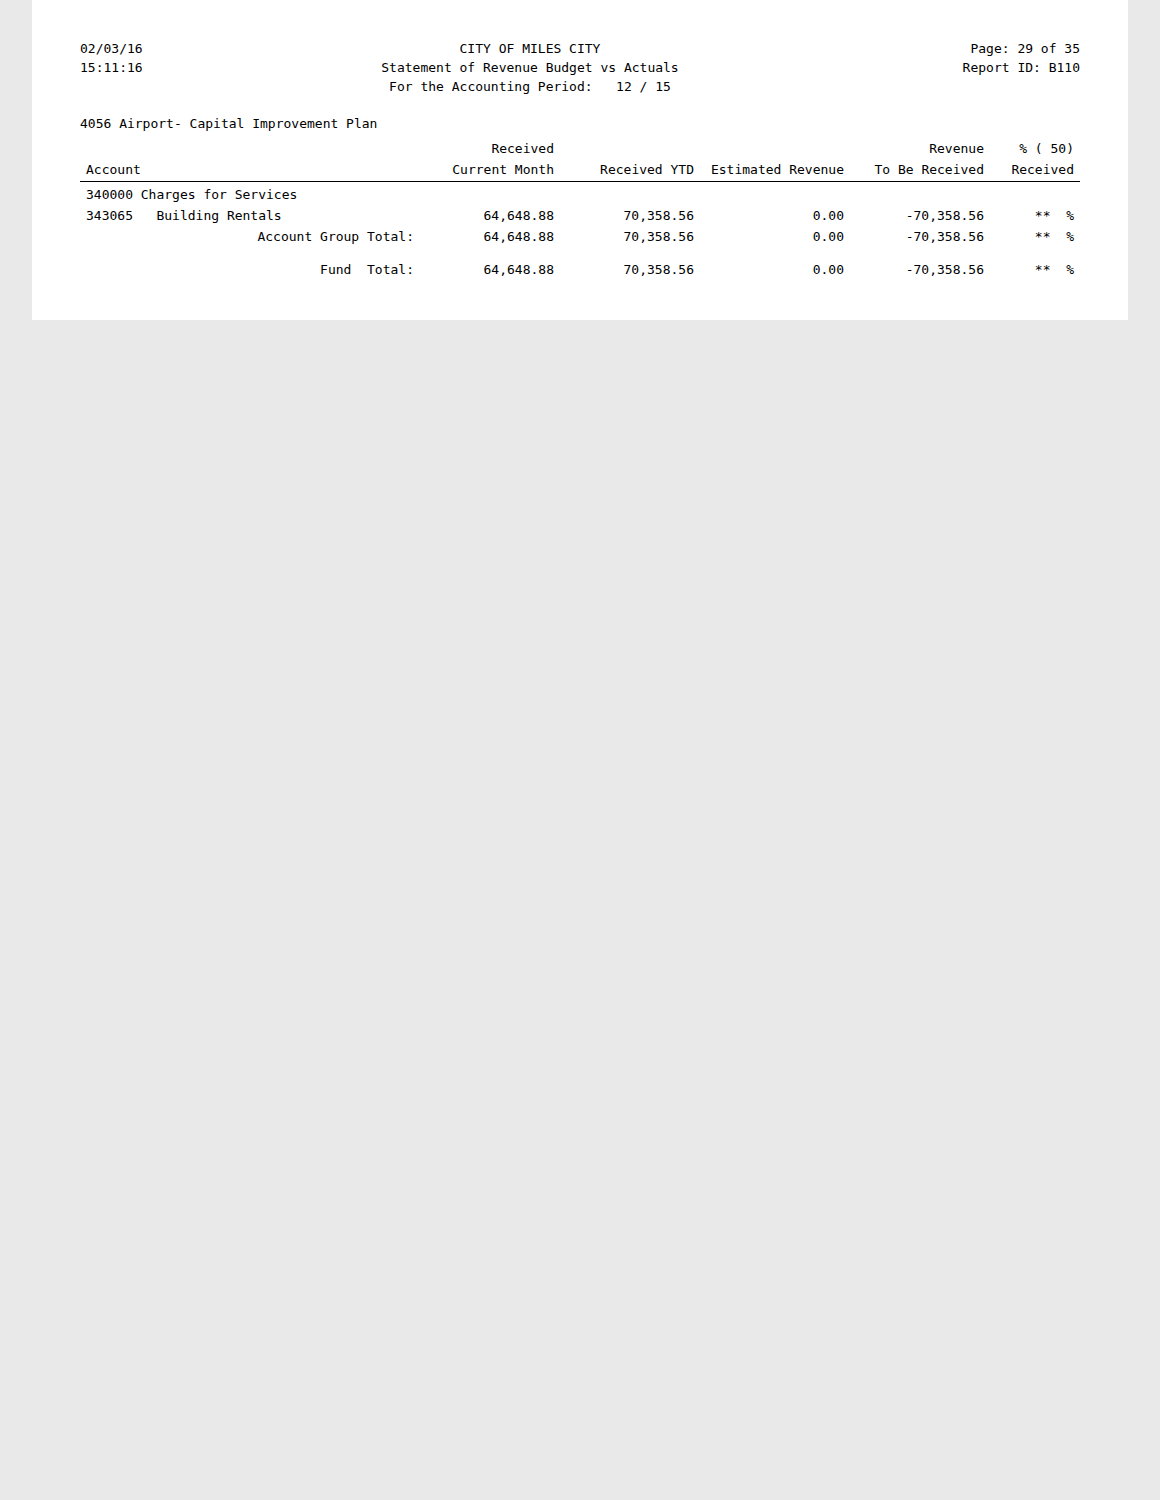| 02/03/16 | CITY OF MILES CITY | Page: 29 of 35 |
| 15:11:16 | Statement of Revenue Budget vs Actuals | Report ID: B110 |
| | For the Accounting Period: 12 / 15 | |
4056 Airport- Capital Improvement Plan
| | Received | | | Revenue | % ( 50) |
| --- | --- | --- | --- | --- | --- |
| Account | Current Month | Received YTD | Estimated Revenue | To Be Received | Received |
| 340000 Charges for Services | |
| 343065 Building Rentals | 64,648.88 | 70,358.56 | 0.00 | -70,358.56 | ** % |
| Account Group Total: | 64,648.88 | 70,358.56 | 0.00 | -70,358.56 | ** % |
| Fund Total: | 64,648.88 | 70,358.56 | 0.00 | -70,358.56 | ** % |